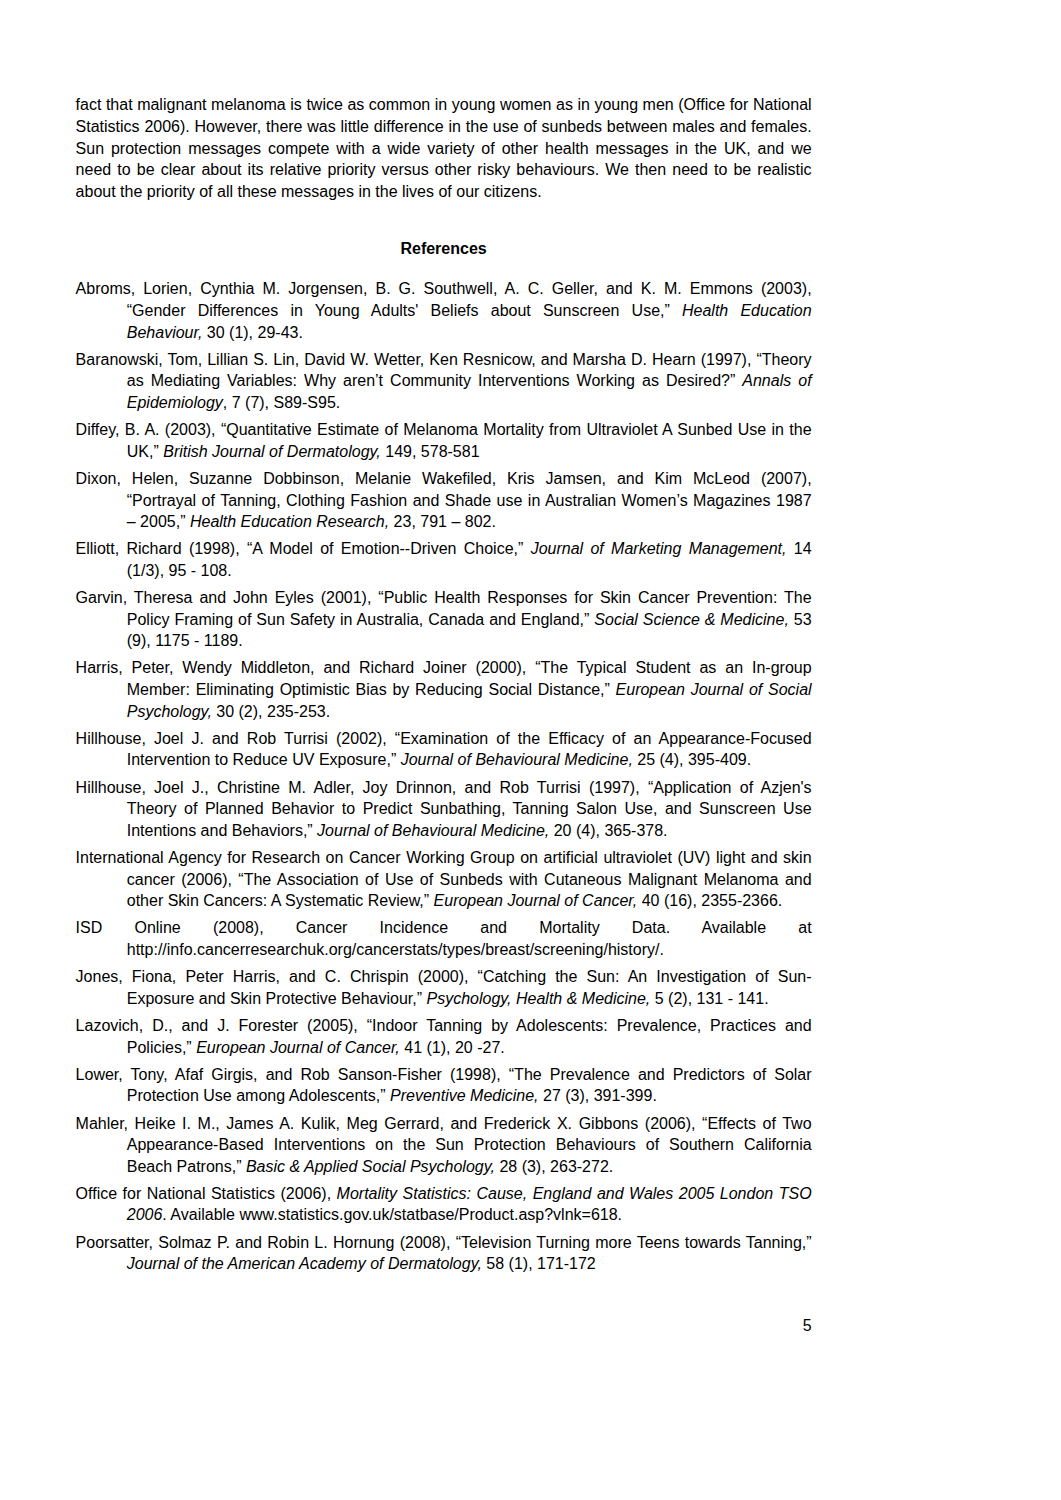fact that malignant melanoma is twice as common in young women as in young men (Office for National Statistics 2006). However, there was little difference in the use of sunbeds between males and females. Sun protection messages compete with a wide variety of other health messages in the UK, and we need to be clear about its relative priority versus other risky behaviours. We then need to be realistic about the priority of all these messages in the lives of our citizens.
References
Abroms, Lorien, Cynthia M. Jorgensen, B. G. Southwell, A. C. Geller, and K. M. Emmons (2003), “Gender Differences in Young Adults' Beliefs about Sunscreen Use,” Health Education Behaviour, 30 (1), 29-43.
Baranowski, Tom, Lillian S. Lin, David W. Wetter, Ken Resnicow, and Marsha D. Hearn (1997), “Theory as Mediating Variables: Why aren’t Community Interventions Working as Desired?” Annals of Epidemiology, 7 (7), S89-S95.
Diffey, B. A. (2003), “Quantitative Estimate of Melanoma Mortality from Ultraviolet A Sunbed Use in the UK,” British Journal of Dermatology, 149, 578-581
Dixon, Helen, Suzanne Dobbinson, Melanie Wakefiled, Kris Jamsen, and Kim McLeod (2007), “Portrayal of Tanning, Clothing Fashion and Shade use in Australian Women’s Magazines 1987 – 2005,” Health Education Research, 23, 791 – 802.
Elliott, Richard (1998), “A Model of Emotion--Driven Choice,” Journal of Marketing Management, 14 (1/3), 95 - 108.
Garvin, Theresa and John Eyles (2001), “Public Health Responses for Skin Cancer Prevention: The Policy Framing of Sun Safety in Australia, Canada and England,” Social Science & Medicine, 53 (9), 1175 - 1189.
Harris, Peter, Wendy Middleton, and Richard Joiner (2000), “The Typical Student as an In-group Member: Eliminating Optimistic Bias by Reducing Social Distance,” European Journal of Social Psychology, 30 (2), 235-253.
Hillhouse, Joel J. and Rob Turrisi (2002), “Examination of the Efficacy of an Appearance-Focused Intervention to Reduce UV Exposure,” Journal of Behavioural Medicine, 25 (4), 395-409.
Hillhouse, Joel J., Christine M. Adler, Joy Drinnon, and Rob Turrisi (1997), “Application of Azjen's Theory of Planned Behavior to Predict Sunbathing, Tanning Salon Use, and Sunscreen Use Intentions and Behaviors,” Journal of Behavioural Medicine, 20 (4), 365-378.
International Agency for Research on Cancer Working Group on artificial ultraviolet (UV) light and skin cancer (2006), “The Association of Use of Sunbeds with Cutaneous Malignant Melanoma and other Skin Cancers: A Systematic Review,” European Journal of Cancer, 40 (16), 2355-2366.
ISD Online (2008), Cancer Incidence and Mortality Data. Available at http://info.cancerresearchuk.org/cancerstats/types/breast/screening/history/.
Jones, Fiona, Peter Harris, and C. Chrispin (2000), “Catching the Sun: An Investigation of Sun-Exposure and Skin Protective Behaviour,” Psychology, Health & Medicine, 5 (2), 131 - 141.
Lazovich, D., and J. Forester (2005), “Indoor Tanning by Adolescents: Prevalence, Practices and Policies,” European Journal of Cancer, 41 (1), 20 -27.
Lower, Tony, Afaf Girgis, and Rob Sanson-Fisher (1998), “The Prevalence and Predictors of Solar Protection Use among Adolescents,” Preventive Medicine, 27 (3), 391-399.
Mahler, Heike I. M., James A. Kulik, Meg Gerrard, and Frederick X. Gibbons (2006), “Effects of Two Appearance-Based Interventions on the Sun Protection Behaviours of Southern California Beach Patrons,” Basic & Applied Social Psychology, 28 (3), 263-272.
Office for National Statistics (2006), Mortality Statistics: Cause, England and Wales 2005 London TSO 2006. Available www.statistics.gov.uk/statbase/Product.asp?vlnk=618.
Poorsatter, Solmaz P. and Robin L. Hornung (2008), “Television Turning more Teens towards Tanning,” Journal of the American Academy of Dermatology, 58 (1), 171-172
5